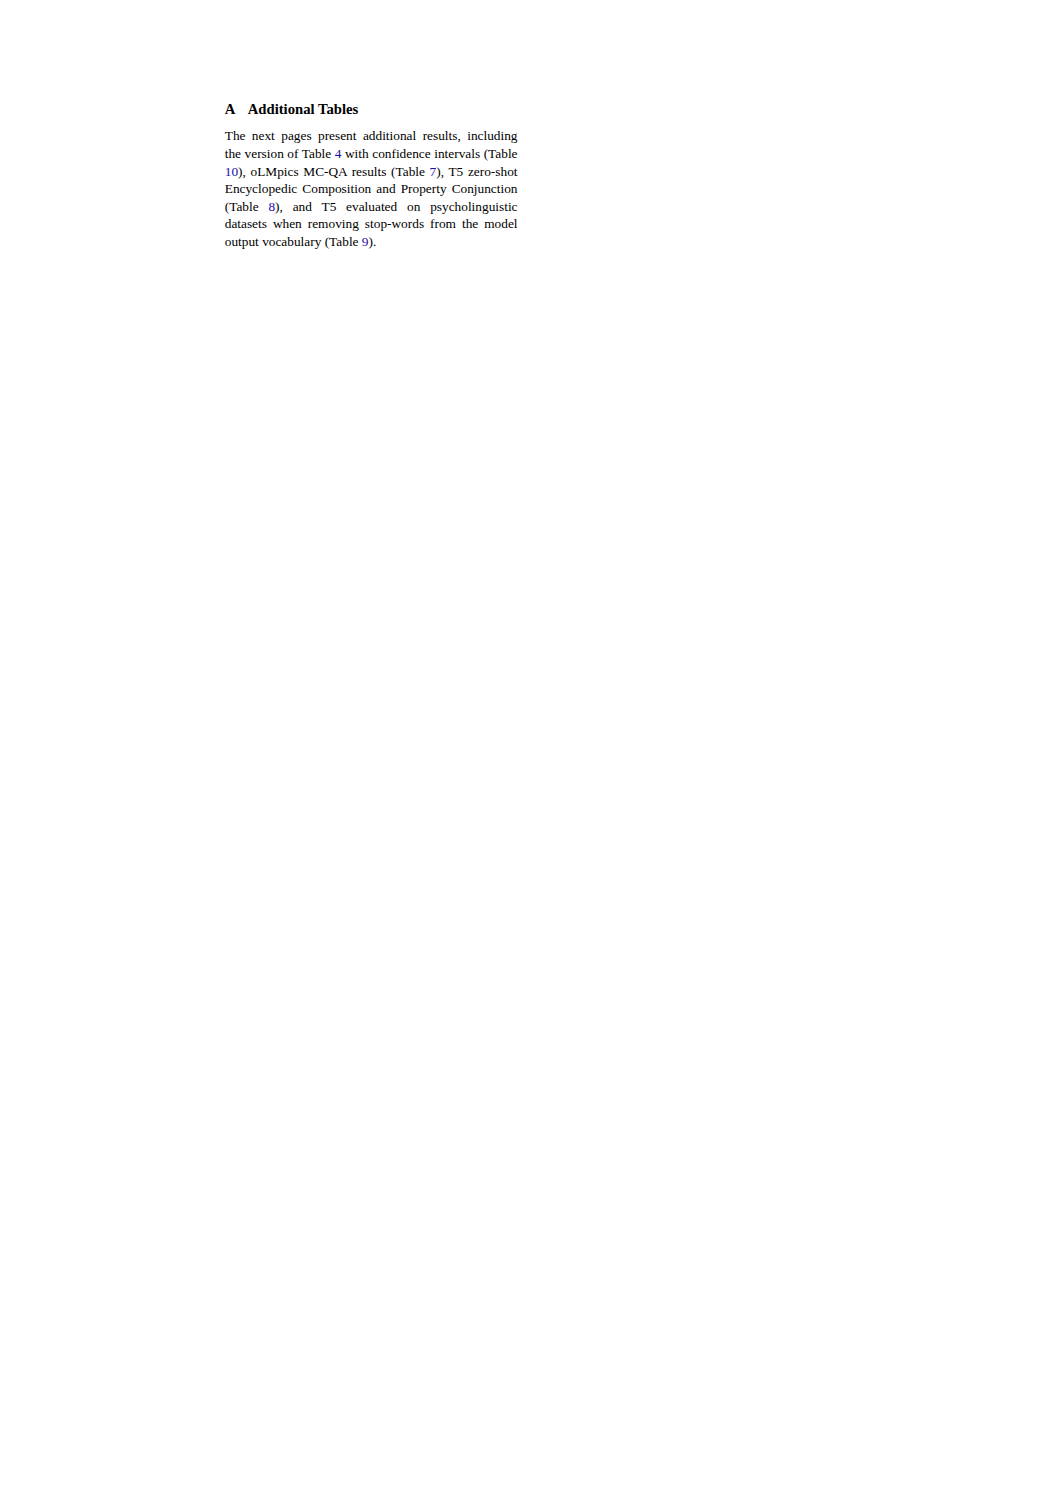AAdditional Tables
The next pages present additional results, including the version of Table 4 with confidence intervals (Table 10), oLMpics MC-QA results (Table 7), T5 zero-shot Encyclopedic Composition and Property Conjunction (Table 8), and T5 evaluated on psycholinguistic datasets when removing stop-words from the model output vocabulary (Table 9).